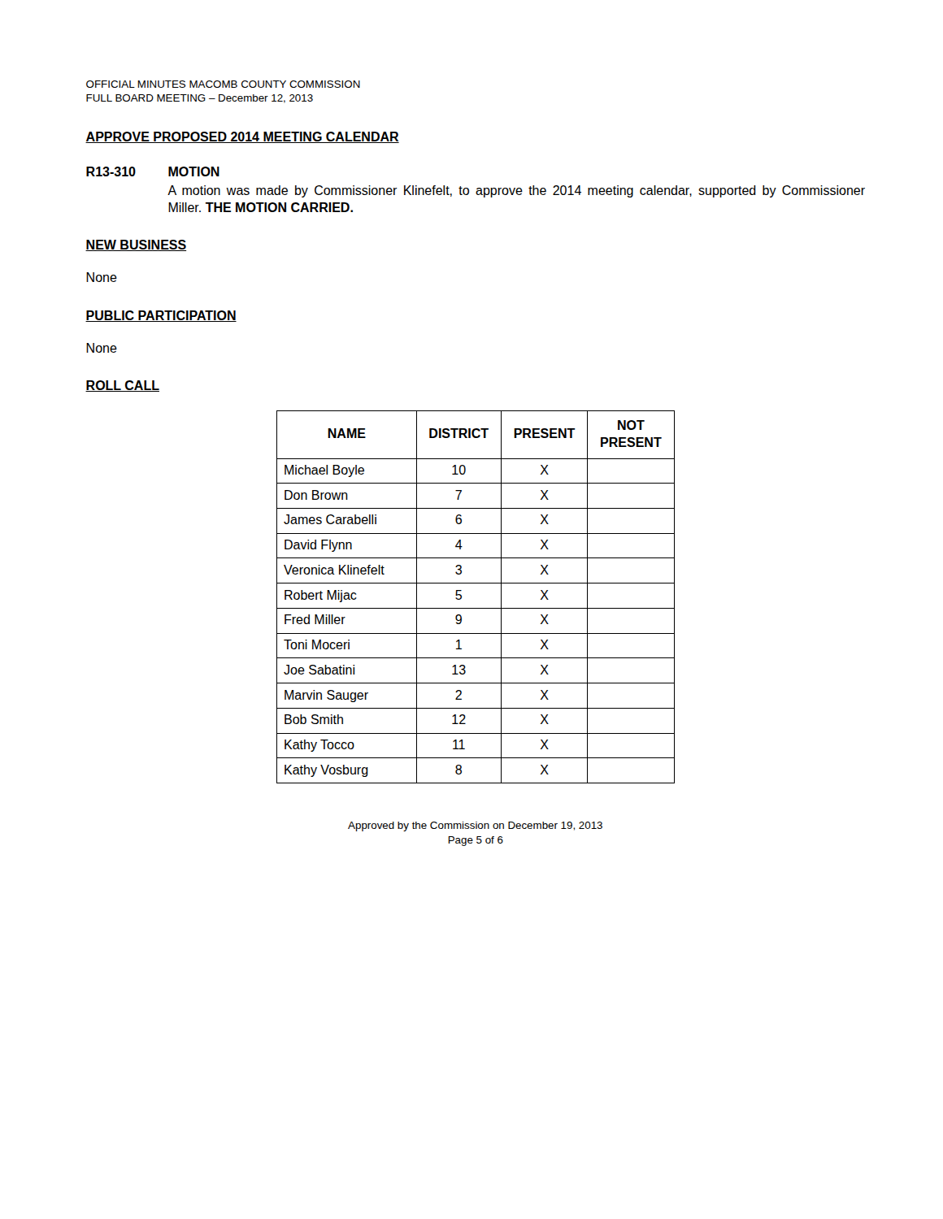OFFICIAL MINUTES MACOMB COUNTY COMMISSION
FULL BOARD MEETING – December 12, 2013
APPROVE PROPOSED 2014 MEETING CALENDAR
R13-310
MOTION
A motion was made by Commissioner Klinefelt, to approve the 2014 meeting calendar, supported by Commissioner Miller. THE MOTION CARRIED.
NEW BUSINESS
None
PUBLIC PARTICIPATION
None
ROLL CALL
| NAME | DISTRICT | PRESENT | NOT PRESENT |
| --- | --- | --- | --- |
| Michael Boyle | 10 | X | |
| Don Brown | 7 | X | |
| James Carabelli | 6 | X | |
| David Flynn | 4 | X | |
| Veronica Klinefelt | 3 | X | |
| Robert Mijac | 5 | X | |
| Fred Miller | 9 | X | |
| Toni Moceri | 1 | X | |
| Joe Sabatini | 13 | X | |
| Marvin Sauger | 2 | X | |
| Bob Smith | 12 | X | |
| Kathy Tocco | 11 | X | |
| Kathy Vosburg | 8 | X | |
Approved by the Commission on December 19, 2013
Page 5 of 6